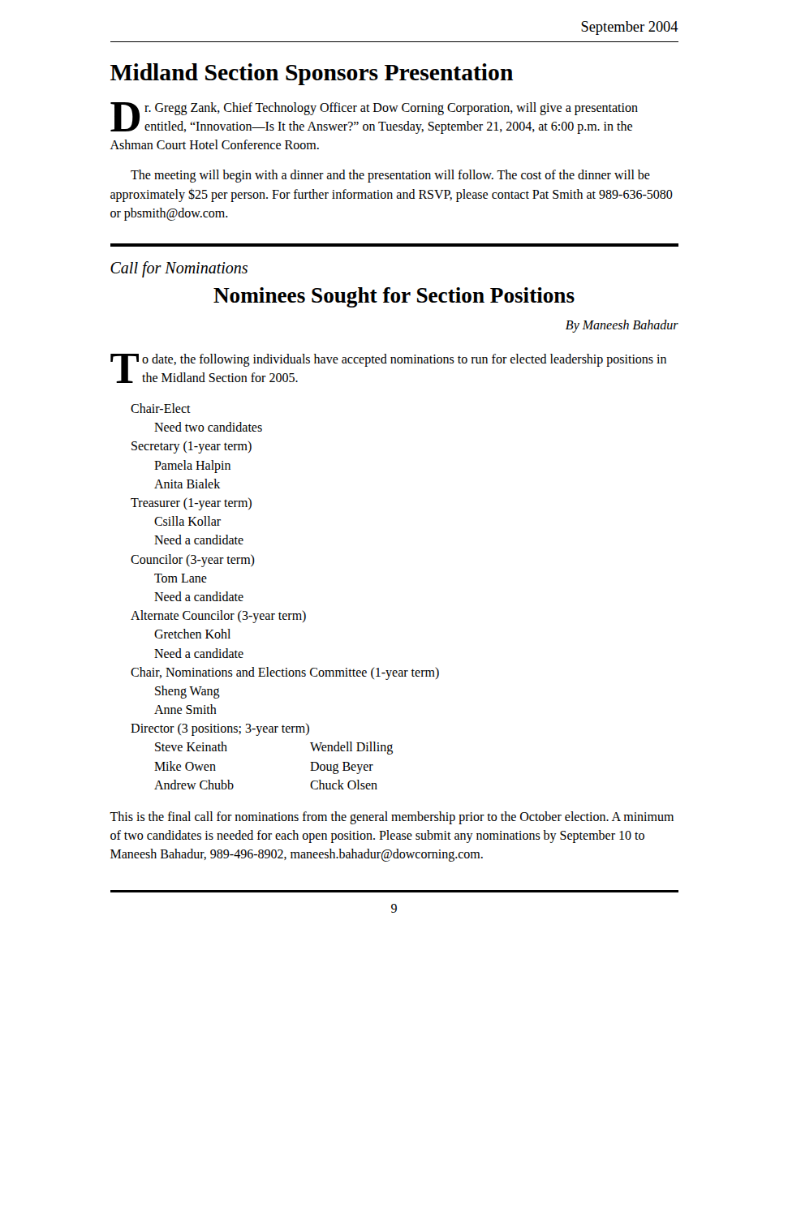September 2004
Midland Section Sponsors Presentation
Dr. Gregg Zank, Chief Technology Officer at Dow Corning Corporation, will give a presentation entitled, “Innovation—Is It the Answer?” on Tuesday, September 21, 2004, at 6:00 p.m. in the Ashman Court Hotel Conference Room.
The meeting will begin with a dinner and the presentation will follow. The cost of the dinner will be approximately $25 per person. For further information and RSVP, please contact Pat Smith at 989-636-5080 or pbsmith@dow.com.
Call for Nominations
Nominees Sought for Section Positions
By Maneesh Bahadur
To date, the following individuals have accepted nominations to run for elected leadership positions in the Midland Section for 2005.
Chair-Elect
Need two candidates
Secretary (1-year term)
Pamela Halpin
Anita Bialek
Treasurer (1-year term)
Csilla Kollar
Need a candidate
Councilor (3-year term)
Tom Lane
Need a candidate
Alternate Councilor (3-year term)
Gretchen Kohl
Need a candidate
Chair, Nominations and Elections Committee (1-year term)
Sheng Wang
Anne Smith
Director (3 positions; 3-year term)
Steve Keinath Wendell Dilling Mike Owen Doug Beyer Andrew Chubb Chuck Olsen
This is the final call for nominations from the general membership prior to the October election. A minimum of two candidates is needed for each open position. Please submit any nominations by September 10 to Maneesh Bahadur, 989-496-8902, maneesh.bahadur@dowcorning.com.
9